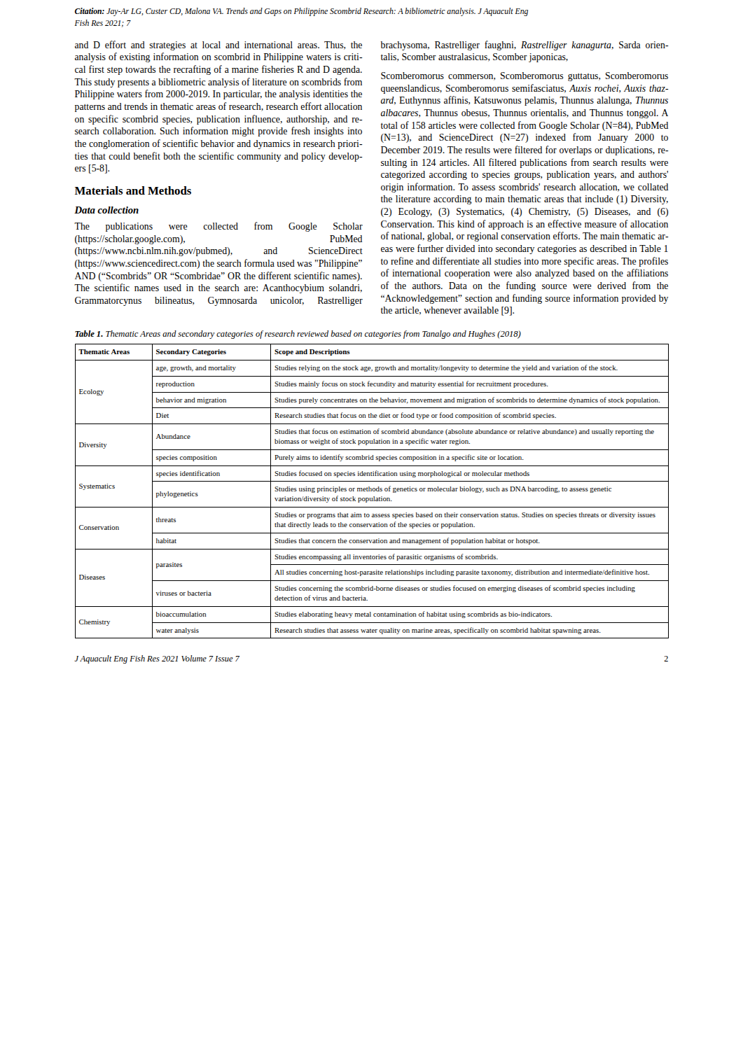Citation: Jay-Ar LG, Custer CD, Malona VA. Trends and Gaps on Philippine Scombrid Research: A bibliometric analysis. J Aquacult Eng
Fish Res 2021; 7
and D effort and strategies at local and international areas. Thus, the analysis of existing information on scombrid in Philippine waters is critical first step towards the recrafting of a marine fisheries R and D agenda. This study presents a bibliometric analysis of literature on scombrids from Philippine waters from 2000-2019. In particular, the analysis identities the patterns and trends in thematic areas of research, research effort allocation on specific scombrid species, publication influence, authorship, and research collaboration. Such information might provide fresh insights into the conglomeration of scientific behavior and dynamics in research priorities that could benefit both the scientific community and policy developers [5-8].
Materials and Methods
Data collection
The publications were collected from Google Scholar (https://scholar.google.com), PubMed (https://www.ncbi.nlm.nih.gov/pubmed), and ScienceDirect (https://www.sciencedirect.com) the search formula used was "Philippine” AND (“Scombrids” OR “Scombridae” OR the different scientific names). The scientific names used in the search are: Acanthocybium solandri, Grammatorcynus bilineatus, Gymnosarda unicolor, Rastrelliger brachysoma, Rastrelliger faughni, Rastrelliger kanagurta, Sarda orientalis, Scomber australasicus, Scomber japonicas,
Scomberomorus commerson, Scomberomorus guttatus, Scomberomorus queenslandicus, Scomberomorus semifasciatus, Auxis rochei, Auxis thazard, Euthynnus affinis, Katsuwonus pelamis, Thunnus alalunga, Thunnus albacares, Thunnus obesus, Thunnus orientalis, and Thunnus tonggol. A total of 158 articles were collected from Google Scholar (N=84), PubMed (N=13), and ScienceDirect (N=27) indexed from January 2000 to December 2019. The results were filtered for overlaps or duplications, resulting in 124 articles. All filtered publications from search results were categorized according to species groups, publication years, and authors' origin information. To assess scombrids' research allocation, we collated the literature according to main thematic areas that include (1) Diversity, (2) Ecology, (3) Systematics, (4) Chemistry, (5) Diseases, and (6) Conservation. This kind of approach is an effective measure of allocation of national, global, or regional conservation efforts. The main thematic areas were further divided into secondary categories as described in Table 1 to refine and differentiate all studies into more specific areas. The profiles of international cooperation were also analyzed based on the affiliations of the authors. Data on the funding source were derived from the “Acknowledgement” section and funding source information provided by the article, whenever available [9].
Table 1. Thematic Areas and secondary categories of research reviewed based on categories from Tanalgo and Hughes (2018)
| Thematic Areas | Secondary Categories | Scope and Descriptions |
| --- | --- | --- |
| Ecology | age, growth, and mortality | Studies relying on the stock age, growth and mortality/longevity to determine the yield and variation of the stock. |
| reproduction | Studies mainly focus on stock fecundity and maturity essential for recruitment procedures. |
| behavior and migration | Studies purely concentrates on the behavior, movement and migration of scombrids to determine dynamics of stock population. |
| Diet | Research studies that focus on the diet or food type or food composition of scombrid species. |
| Diversity | Abundance | Studies that focus on estimation of scombrid abundance (absolute abundance or relative abundance) and usually reporting the biomass or weight of stock population in a specific water region. |
| species composition | Purely aims to identify scombrid species composition in a specific site or location. |
| Systematics | species identification | Studies focused on species identification using morphological or molecular methods |
| phylogenetics | Studies using principles or methods of genetics or molecular biology, such as DNA barcoding, to assess genetic variation/diversity of stock population. |
| Conservation | threats | Studies or programs that aim to assess species based on their conservation status. Studies on species threats or diversity issues that directly leads to the conservation of the species or population. |
| habitat | Studies that concern the conservation and management of population habitat or hotspot. |
| Diseases | parasites | Studies encompassing all inventories of parasitic organisms of scombrids. |
| All studies concerning host-parasite relationships including parasite taxonomy, distribution and intermediate/definitive host. |
| viruses or bacteria | Studies concerning the scombrid-borne diseases or studies focused on emerging diseases of scombrid species including detection of virus and bacteria. |
| Chemistry | bioaccumulation | Studies elaborating heavy metal contamination of habitat using scombrids as bio-indicators. |
| water analysis | Research studies that assess water quality on marine areas, specifically on scombrid habitat spawning areas. |
J Aquacult Eng Fish Res 2021 Volume 7 Issue 7
2